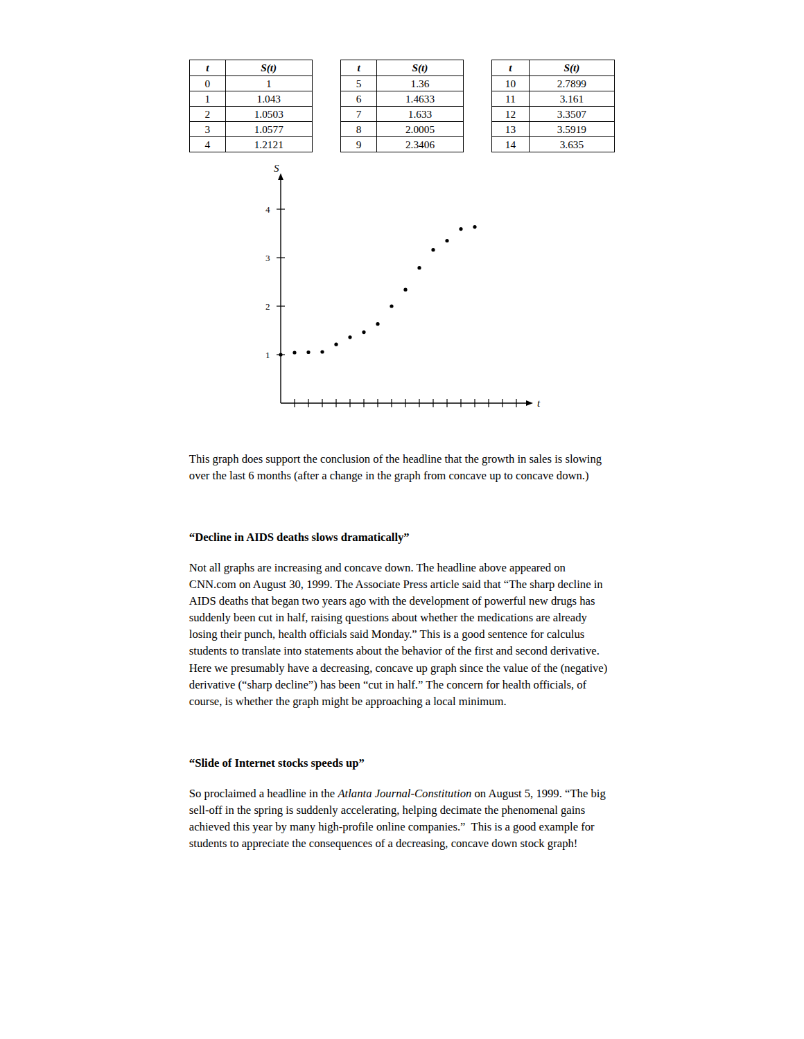| t | S(t) |
| --- | --- |
| 0 | 1 |
| 1 | 1.043 |
| 2 | 1.0503 |
| 3 | 1.0577 |
| 4 | 1.2121 |
| t | S(t) |
| --- | --- |
| 5 | 1.36 |
| 6 | 1.4633 |
| 7 | 1.633 |
| 8 | 2.0005 |
| 9 | 2.3406 |
| t | S(t) |
| --- | --- |
| 10 | 2.7899 |
| 11 | 3.161 |
| 12 | 3.3507 |
| 13 | 3.5919 |
| 14 | 3.635 |
S t 1 2 3 4 t=0, S=1 t=1, S=1.043 t=2, S=1.0503 t=3, S=1.0577 t=4, S=1.2121 t=5, S=1.36 t=6, S=1.4633 t=7, S=1.633 t=8, S=2.0005 t=9, S=2.3406 t=11, S=3.161 t=14, S=3.635
This graph does support the conclusion of the headline that the growth in sales is slowing over the last 6 months (after a change in the graph from concave up to concave down.)
“Decline in AIDS deaths slows dramatically”
Not all graphs are increasing and concave down. The headline above appeared on CNN.com on August 30, 1999. The Associate Press article said that “The sharp decline in AIDS deaths that began two years ago with the development of powerful new drugs has suddenly been cut in half, raising questions about whether the medications are already losing their punch, health officials said Monday.” This is a good sentence for calculus students to translate into statements about the behavior of the first and second derivative. Here we presumably have a decreasing, concave up graph since the value of the (negative) derivative (“sharp decline”) has been “cut in half.” The concern for health officials, of course, is whether the graph might be approaching a local minimum.
“Slide of Internet stocks speeds up”
So proclaimed a headline in the Atlanta Journal-Constitution on August 5, 1999. “The big sell-off in the spring is suddenly accelerating, helping decimate the phenomenal gains achieved this year by many high-profile online companies.” This is a good example for students to appreciate the consequences of a decreasing, concave down stock graph!